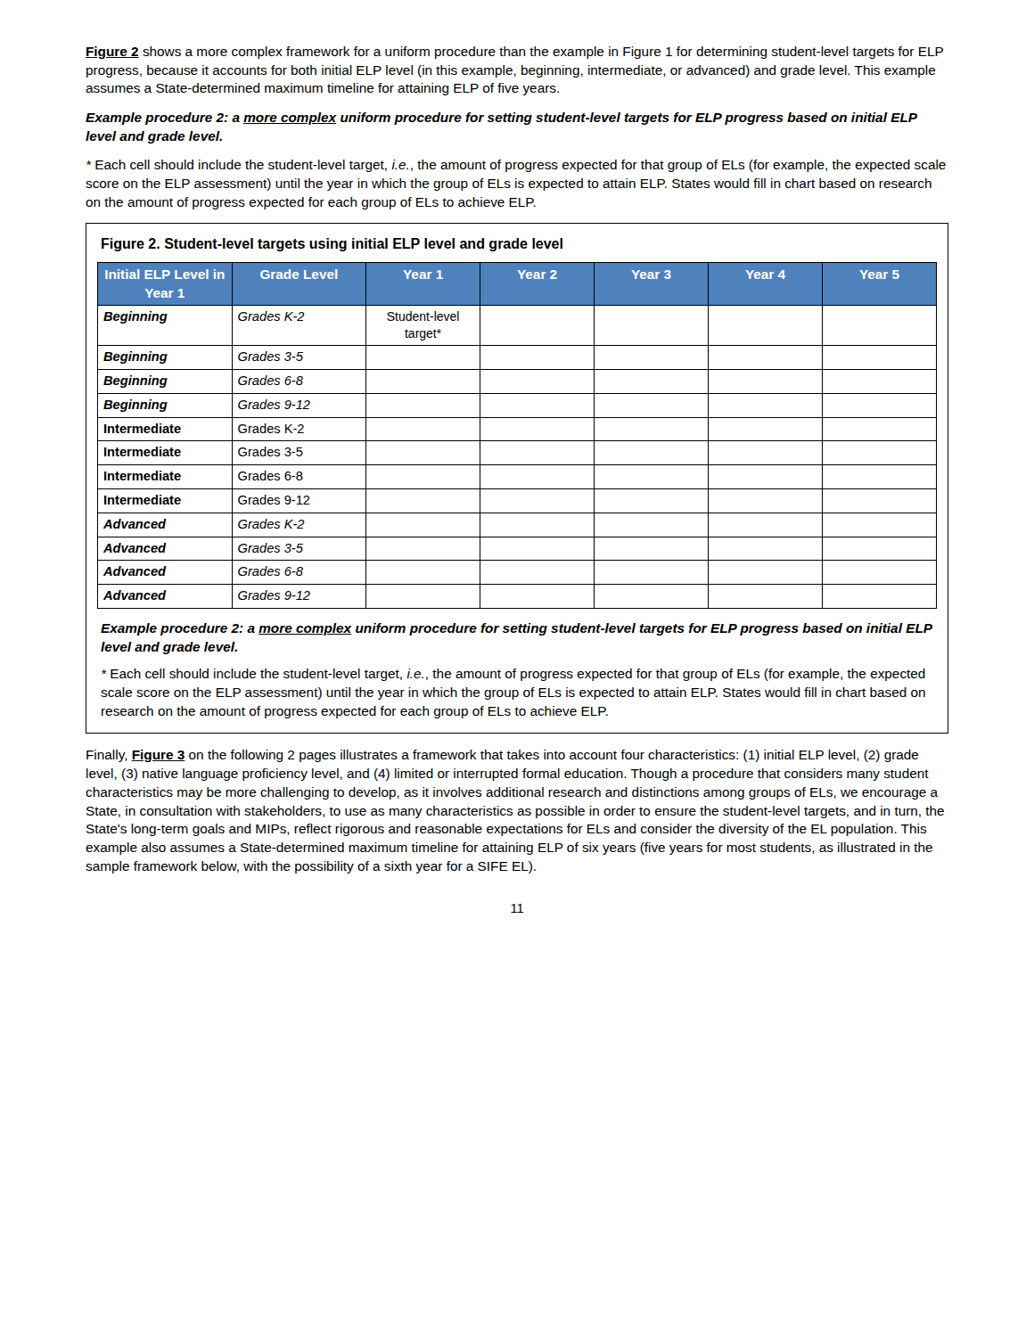Figure 2 shows a more complex framework for a uniform procedure than the example in Figure 1 for determining student-level targets for ELP progress, because it accounts for both initial ELP level (in this example, beginning, intermediate, or advanced) and grade level. This example assumes a State-determined maximum timeline for attaining ELP of five years.
Example procedure 2: a more complex uniform procedure for setting student-level targets for ELP progress based on initial ELP level and grade level.
* Each cell should include the student-level target, i.e., the amount of progress expected for that group of ELs (for example, the expected scale score on the ELP assessment) until the year in which the group of ELs is expected to attain ELP. States would fill in chart based on research on the amount of progress expected for each group of ELs to achieve ELP.
Figure 2. Student-level targets using initial ELP level and grade level
| Initial ELP Level in Year 1 | Grade Level | Year 1 | Year 2 | Year 3 | Year 4 | Year 5 |
| --- | --- | --- | --- | --- | --- | --- |
| Beginning | Grades K-2 | Student-level target* | | | | |
| Beginning | Grades 3-5 | | | | | |
| Beginning | Grades 6-8 | | | | | |
| Beginning | Grades 9-12 | | | | | |
| Intermediate | Grades K-2 | | | | | |
| Intermediate | Grades 3-5 | | | | | |
| Intermediate | Grades 6-8 | | | | | |
| Intermediate | Grades 9-12 | | | | | |
| Advanced | Grades K-2 | | | | | |
| Advanced | Grades 3-5 | | | | | |
| Advanced | Grades 6-8 | | | | | |
| Advanced | Grades 9-12 | | | | | |
Example procedure 2: a more complex uniform procedure for setting student-level targets for ELP progress based on initial ELP level and grade level.
* Each cell should include the student-level target, i.e., the amount of progress expected for that group of ELs (for example, the expected scale score on the ELP assessment) until the year in which the group of ELs is expected to attain ELP. States would fill in chart based on research on the amount of progress expected for each group of ELs to achieve ELP.
Finally, Figure 3 on the following 2 pages illustrates a framework that takes into account four characteristics: (1) initial ELP level, (2) grade level, (3) native language proficiency level, and (4) limited or interrupted formal education. Though a procedure that considers many student characteristics may be more challenging to develop, as it involves additional research and distinctions among groups of ELs, we encourage a State, in consultation with stakeholders, to use as many characteristics as possible in order to ensure the student-level targets, and in turn, the State's long-term goals and MIPs, reflect rigorous and reasonable expectations for ELs and consider the diversity of the EL population. This example also assumes a State-determined maximum timeline for attaining ELP of six years (five years for most students, as illustrated in the sample framework below, with the possibility of a sixth year for a SIFE EL).
11